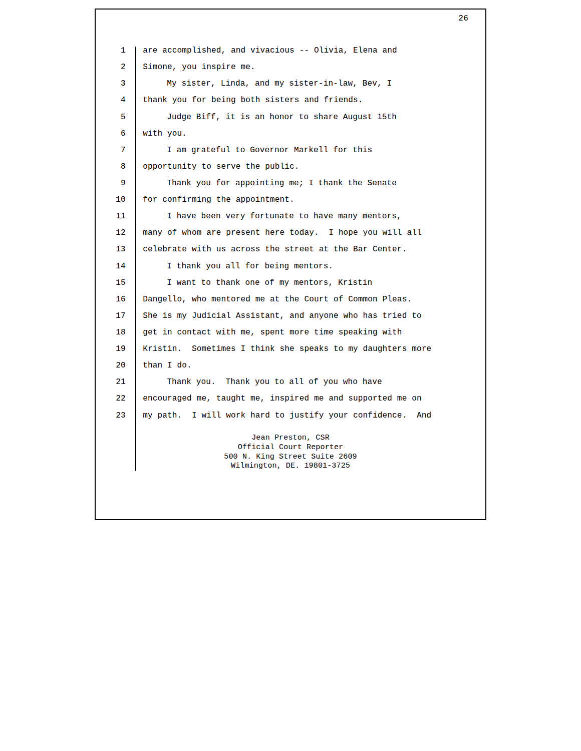26
1are accomplished, and vivacious -- Olivia, Elena and
2 Simone, you inspire me.
3 My sister, Linda, and my sister-in-law, Bev, I
4thank you for being both sisters and friends.
5 Judge Biff, it is an honor to share August 15th
6with you.
7 I am grateful to Governor Markell for this
8opportunity to serve the public.
9 Thank you for appointing me; I thank the Senate
10for confirming the appointment.
11 I have been very fortunate to have many mentors,
12many of whom are present here today. I hope you will all
13celebrate with us across the street at the Bar Center.
14 I thank you all for being mentors.
15 I want to thank one of my mentors, Kristin
16 Dangello, who mentored me at the Court of Common Pleas.
17 She is my Judicial Assistant, and anyone who has tried to
18get in contact with me, spent more time speaking with
19 Kristin. Sometimes I think she speaks to my daughters more
20than I do.
21 Thank you. Thank you to all of you who have
22encouraged me, taught me, inspired me and supported me on
23my path. I will work hard to justify your confidence. And
Jean Preston, CSR
Official Court Reporter
500 N. King Street Suite 2609
Wilmington, DE. 19801-3725